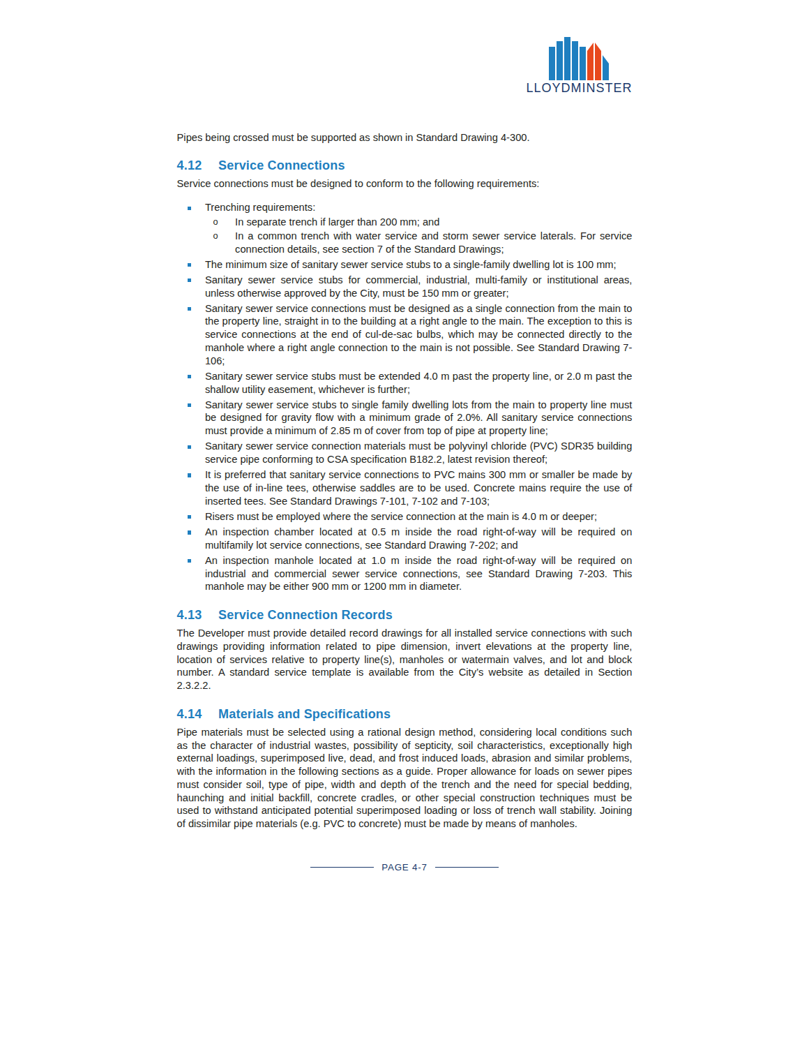LLOYDMINSTER
Pipes being crossed must be supported as shown in Standard Drawing 4-300.
4.12 Service Connections
Service connections must be designed to conform to the following requirements:
Trenching requirements:
In separate trench if larger than 200 mm; and
In a common trench with water service and storm sewer service laterals. For service connection details, see section 7 of the Standard Drawings;
The minimum size of sanitary sewer service stubs to a single-family dwelling lot is 100 mm;
Sanitary sewer service stubs for commercial, industrial, multi-family or institutional areas, unless otherwise approved by the City, must be 150 mm or greater;
Sanitary sewer service connections must be designed as a single connection from the main to the property line, straight in to the building at a right angle to the main. The exception to this is service connections at the end of cul-de-sac bulbs, which may be connected directly to the manhole where a right angle connection to the main is not possible. See Standard Drawing 7-106;
Sanitary sewer service stubs must be extended 4.0 m past the property line, or 2.0 m past the shallow utility easement, whichever is further;
Sanitary sewer service stubs to single family dwelling lots from the main to property line must be designed for gravity flow with a minimum grade of 2.0%. All sanitary service connections must provide a minimum of 2.85 m of cover from top of pipe at property line;
Sanitary sewer service connection materials must be polyvinyl chloride (PVC) SDR35 building service pipe conforming to CSA specification B182.2, latest revision thereof;
It is preferred that sanitary service connections to PVC mains 300 mm or smaller be made by the use of in-line tees, otherwise saddles are to be used. Concrete mains require the use of inserted tees. See Standard Drawings 7-101, 7-102 and 7-103;
Risers must be employed where the service connection at the main is 4.0 m or deeper;
An inspection chamber located at 0.5 m inside the road right-of-way will be required on multifamily lot service connections, see Standard Drawing 7-202; and
An inspection manhole located at 1.0 m inside the road right-of-way will be required on industrial and commercial sewer service connections, see Standard Drawing 7-203. This manhole may be either 900 mm or 1200 mm in diameter.
4.13 Service Connection Records
The Developer must provide detailed record drawings for all installed service connections with such drawings providing information related to pipe dimension, invert elevations at the property line, location of services relative to property line(s), manholes or watermain valves, and lot and block number. A standard service template is available from the City’s website as detailed in Section 2.3.2.2.
4.14 Materials and Specifications
Pipe materials must be selected using a rational design method, considering local conditions such as the character of industrial wastes, possibility of septicity, soil characteristics, exceptionally high external loadings, superimposed live, dead, and frost induced loads, abrasion and similar problems, with the information in the following sections as a guide. Proper allowance for loads on sewer pipes must consider soil, type of pipe, width and depth of the trench and the need for special bedding, haunching and initial backfill, concrete cradles, or other special construction techniques must be used to withstand anticipated potential superimposed loading or loss of trench wall stability. Joining of dissimilar pipe materials (e.g. PVC to concrete) must be made by means of manholes.
PAGE 4-7